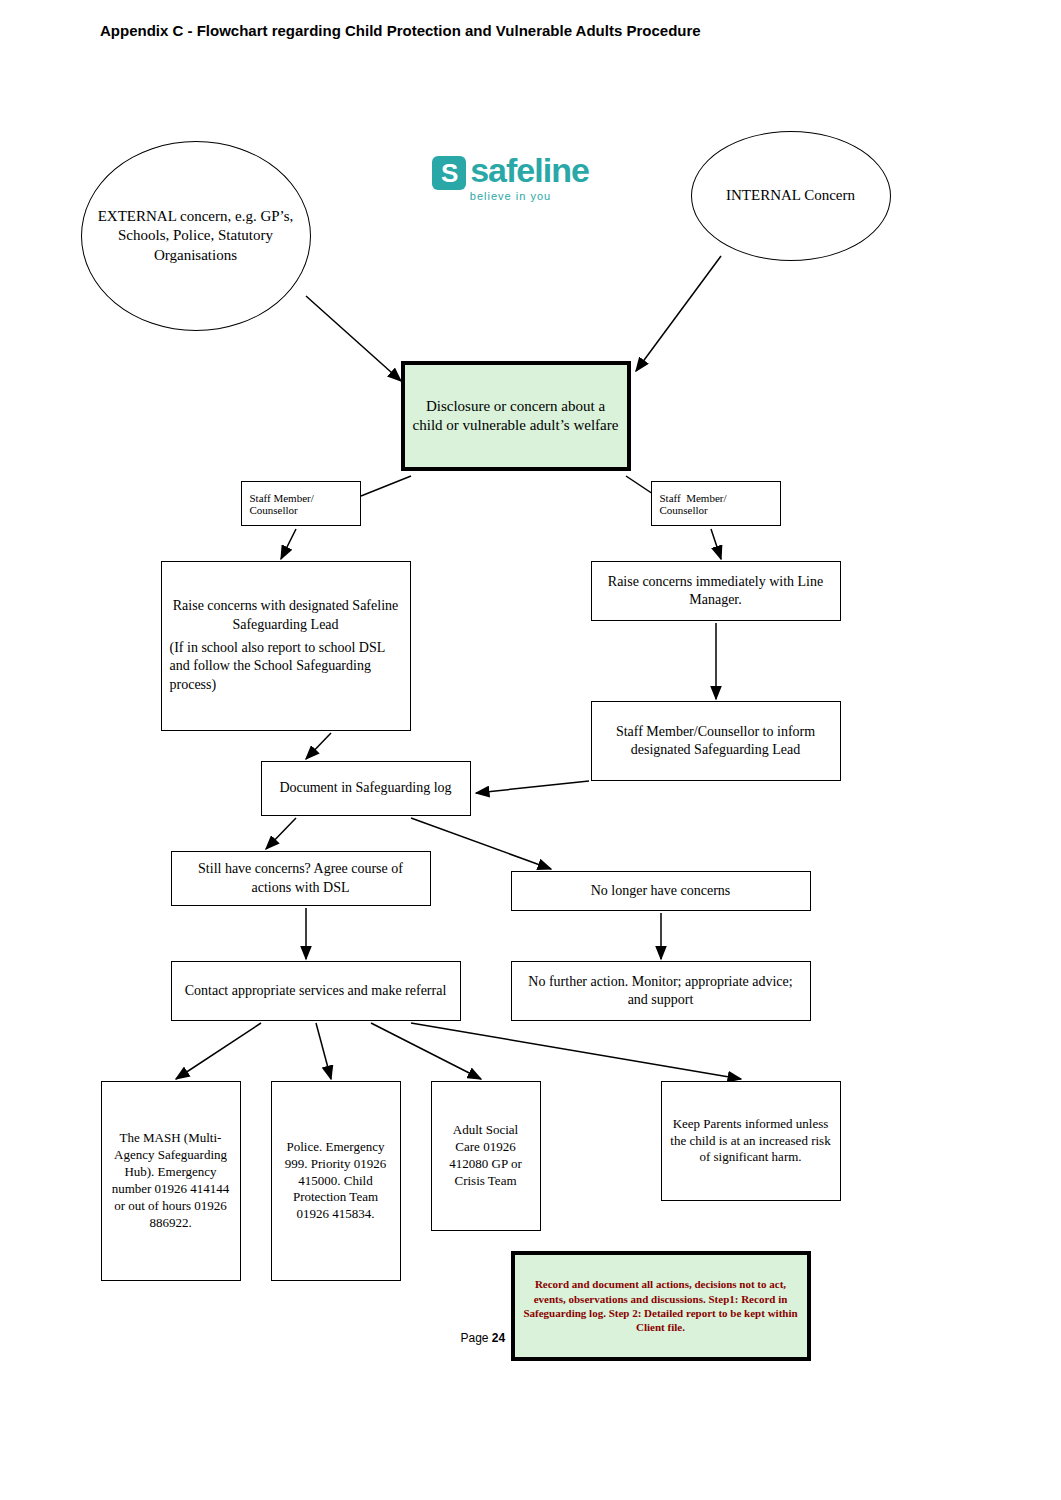Appendix C - Flowchart regarding Child Protection and Vulnerable Adults Procedure
EXTERNAL concern, e.g. GP’s, Schools, Police, Statutory Organisations
Ssafeline believe in you
INTERNAL Concern
Disclosure or concern about a child or vulnerable adult’s welfare
Staff Member/ Counsellor
Staff Member/ Counsellor
Raise concerns with designated Safeline Safeguarding Lead
(If in school also report to school DSL and follow the School Safeguarding process)
Raise concerns immediately with Line Manager.
Staff Member/Counsellor to inform designated Safeguarding Lead
Document in Safeguarding log
Still have concerns? Agree course of actions with DSL
No longer have concerns
Contact appropriate services and make referral
No further action. Monitor; appropriate advice; and support
The MASH (Multi-Agency Safeguarding Hub). Emergency number 01926 414144 or out of hours 01926 886922.
Police. Emergency 999. Priority 01926 415000. Child Protection Team 01926 415834.
Adult Social Care 01926 412080 GP or Crisis Team
Keep Parents informed unless the child is at an increased risk of significant harm.
Record and document all actions, decisions not to act, events, observations and discussions. Step1: Record in Safeguarding log. Step 2: Detailed report to be kept within Client file.
Page 24